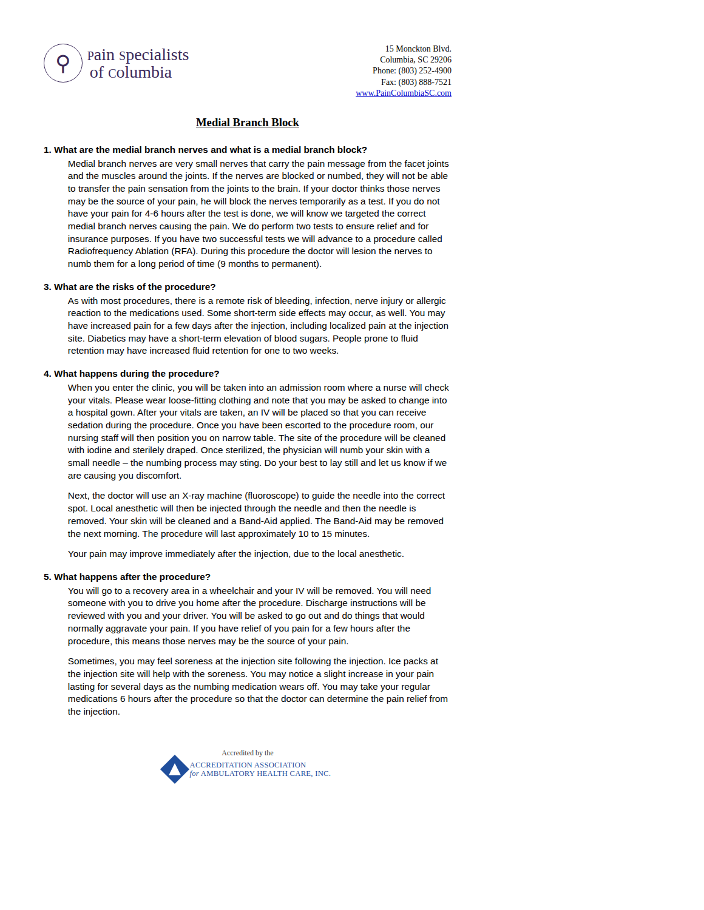⚲
Pain Specialists
of Columbia
15 Monckton Blvd.
Columbia, SC 29206
Phone: (803) 252-4900
Fax: (803) 888-7521
www.PainColumbiaSC.com
Medial Branch Block
1. What are the medial branch nerves and what is a medial branch block?
Medial branch nerves are very small nerves that carry the pain message from the facet joints and the muscles around the joints. If the nerves are blocked or numbed, they will not be able to transfer the pain sensation from the joints to the brain. If your doctor thinks those nerves may be the source of your pain, he will block the nerves temporarily as a test. If you do not have your pain for 4-6 hours after the test is done, we will know we targeted the correct medial branch nerves causing the pain. We do perform two tests to ensure relief and for insurance purposes. If you have two successful tests we will advance to a procedure called Radiofrequency Ablation (RFA). During this procedure the doctor will lesion the nerves to numb them for a long period of time (9 months to permanent).
3. What are the risks of the procedure?
As with most procedures, there is a remote risk of bleeding, infection, nerve injury or allergic reaction to the medications used. Some short-term side effects may occur, as well. You may have increased pain for a few days after the injection, including localized pain at the injection site. Diabetics may have a short-term elevation of blood sugars. People prone to fluid retention may have increased fluid retention for one to two weeks.
4. What happens during the procedure?
When you enter the clinic, you will be taken into an admission room where a nurse will check your vitals. Please wear loose-fitting clothing and note that you may be asked to change into a hospital gown. After your vitals are taken, an IV will be placed so that you can receive sedation during the procedure. Once you have been escorted to the procedure room, our nursing staff will then position you on narrow table. The site of the procedure will be cleaned with iodine and sterilely draped. Once sterilized, the physician will numb your skin with a small needle – the numbing process may sting. Do your best to lay still and let us know if we are causing you discomfort.
Next, the doctor will use an X-ray machine (fluoroscope) to guide the needle into the correct spot. Local anesthetic will then be injected through the needle and then the needle is removed. Your skin will be cleaned and a Band-Aid applied. The Band-Aid may be removed the next morning. The procedure will last approximately 10 to 15 minutes.
Your pain may improve immediately after the injection, due to the local anesthetic.
5. What happens after the procedure?
You will go to a recovery area in a wheelchair and your IV will be removed. You will need someone with you to drive you home after the procedure. Discharge instructions will be reviewed with you and your driver. You will be asked to go out and do things that would normally aggravate your pain. If you have relief of you pain for a few hours after the procedure, this means those nerves may be the source of your pain.
Sometimes, you may feel soreness at the injection site following the injection. Ice packs at the injection site will help with the soreness. You may notice a slight increase in your pain lasting for several days as the numbing medication wears off. You may take your regular medications 6 hours after the procedure so that the doctor can determine the pain relief from the injection.
Accredited by the
ACCREDITATION ASSOCIATION
for AMBULATORY HEALTH CARE, INC.